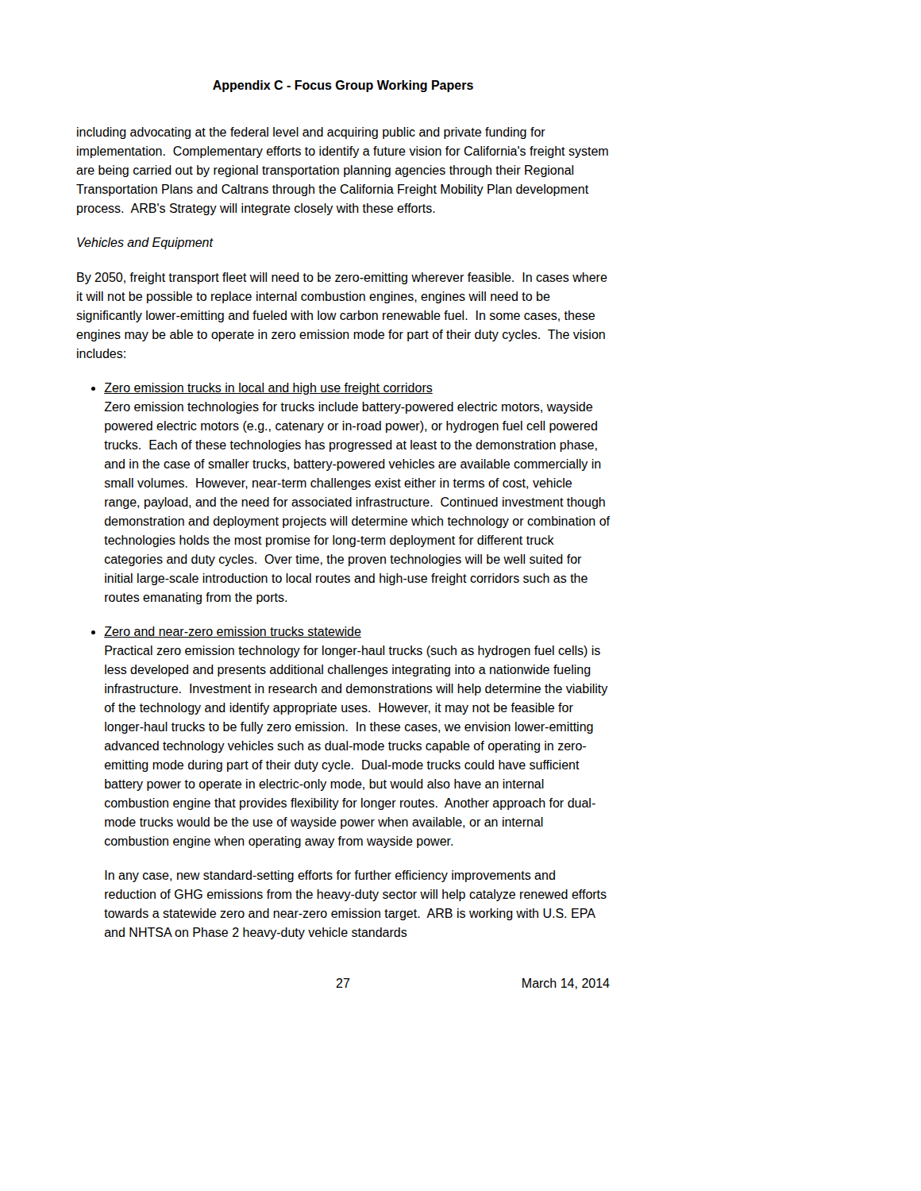Appendix C - Focus Group Working Papers
including advocating at the federal level and acquiring public and private funding for implementation. Complementary efforts to identify a future vision for California's freight system are being carried out by regional transportation planning agencies through their Regional Transportation Plans and Caltrans through the California Freight Mobility Plan development process. ARB's Strategy will integrate closely with these efforts.
Vehicles and Equipment
By 2050, freight transport fleet will need to be zero-emitting wherever feasible. In cases where it will not be possible to replace internal combustion engines, engines will need to be significantly lower-emitting and fueled with low carbon renewable fuel. In some cases, these engines may be able to operate in zero emission mode for part of their duty cycles. The vision includes:
Zero emission trucks in local and high use freight corridors
Zero emission technologies for trucks include battery-powered electric motors, wayside powered electric motors (e.g., catenary or in-road power), or hydrogen fuel cell powered trucks. Each of these technologies has progressed at least to the demonstration phase, and in the case of smaller trucks, battery-powered vehicles are available commercially in small volumes. However, near-term challenges exist either in terms of cost, vehicle range, payload, and the need for associated infrastructure. Continued investment though demonstration and deployment projects will determine which technology or combination of technologies holds the most promise for long-term deployment for different truck categories and duty cycles. Over time, the proven technologies will be well suited for initial large-scale introduction to local routes and high-use freight corridors such as the routes emanating from the ports.
Zero and near-zero emission trucks statewide
Practical zero emission technology for longer-haul trucks (such as hydrogen fuel cells) is less developed and presents additional challenges integrating into a nationwide fueling infrastructure. Investment in research and demonstrations will help determine the viability of the technology and identify appropriate uses. However, it may not be feasible for longer-haul trucks to be fully zero emission. In these cases, we envision lower-emitting advanced technology vehicles such as dual-mode trucks capable of operating in zero-emitting mode during part of their duty cycle. Dual-mode trucks could have sufficient battery power to operate in electric-only mode, but would also have an internal combustion engine that provides flexibility for longer routes. Another approach for dual-mode trucks would be the use of wayside power when available, or an internal combustion engine when operating away from wayside power.
In any case, new standard-setting efforts for further efficiency improvements and reduction of GHG emissions from the heavy-duty sector will help catalyze renewed efforts towards a statewide zero and near-zero emission target. ARB is working with U.S. EPA and NHTSA on Phase 2 heavy-duty vehicle standards
27 March 14, 2014